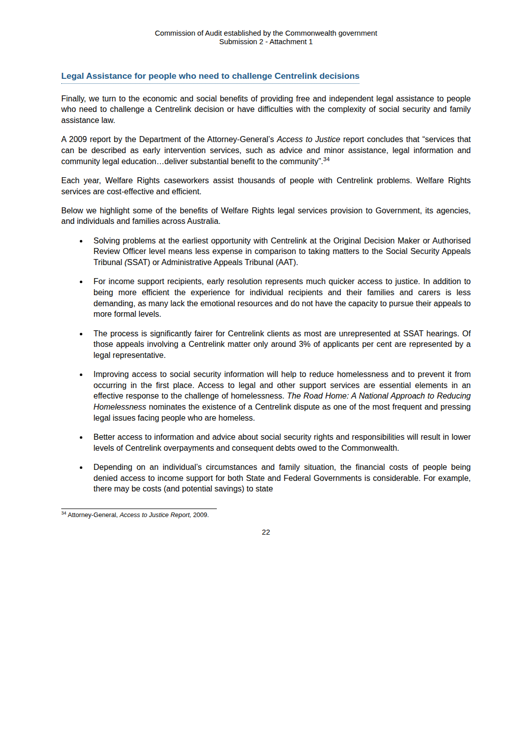Commission of Audit established by the Commonwealth government
Submission 2 - Attachment 1
Legal Assistance for people who need to challenge Centrelink decisions
Finally, we turn to the economic and social benefits of providing free and independent legal assistance to people who need to challenge a Centrelink decision or have difficulties with the complexity of social security and family assistance law.
A 2009 report by the Department of the Attorney-General’s Access to Justice report concludes that “services that can be described as early intervention services, such as advice and minor assistance, legal information and community legal education…deliver substantial benefit to the community”.34
Each year, Welfare Rights caseworkers assist thousands of people with Centrelink problems. Welfare Rights services are cost-effective and efficient.
Below we highlight some of the benefits of Welfare Rights legal services provision to Government, its agencies, and individuals and families across Australia.
Solving problems at the earliest opportunity with Centrelink at the Original Decision Maker or Authorised Review Officer level means less expense in comparison to taking matters to the Social Security Appeals Tribunal (SSAT) or Administrative Appeals Tribunal (AAT).
For income support recipients, early resolution represents much quicker access to justice. In addition to being more efficient the experience for individual recipients and their families and carers is less demanding, as many lack the emotional resources and do not have the capacity to pursue their appeals to more formal levels.
The process is significantly fairer for Centrelink clients as most are unrepresented at SSAT hearings. Of those appeals involving a Centrelink matter only around 3% of applicants per cent are represented by a legal representative.
Improving access to social security information will help to reduce homelessness and to prevent it from occurring in the first place. Access to legal and other support services are essential elements in an effective response to the challenge of homelessness. The Road Home: A National Approach to Reducing Homelessness nominates the existence of a Centrelink dispute as one of the most frequent and pressing legal issues facing people who are homeless.
Better access to information and advice about social security rights and responsibilities will result in lower levels of Centrelink overpayments and consequent debts owed to the Commonwealth.
Depending on an individual’s circumstances and family situation, the financial costs of people being denied access to income support for both State and Federal Governments is considerable. For example, there may be costs (and potential savings) to state
34 Attorney-General, Access to Justice Report, 2009.
22